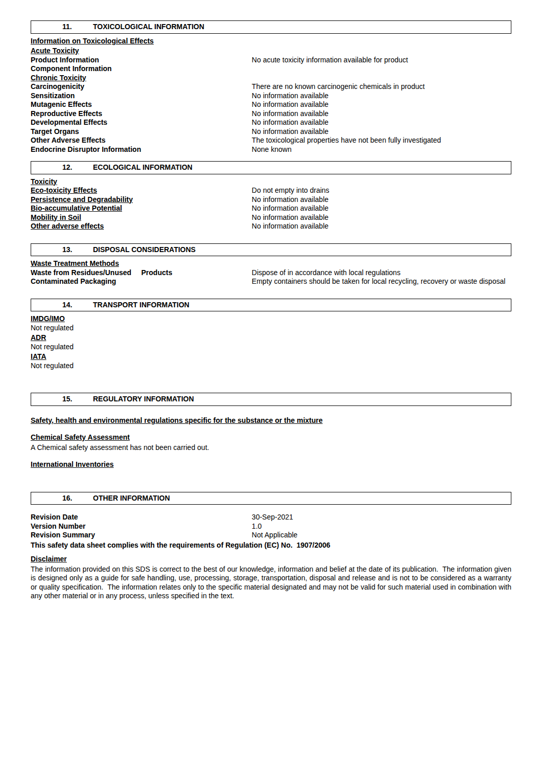11. TOXICOLOGICAL INFORMATION
Information on Toxicological Effects
| Acute Toxicity | |
| Product Information | No acute toxicity information available for product |
| Component Information | |
| Chronic Toxicity | |
| Carcinogenicity | There are no known carcinogenic chemicals in product |
| Sensitization | No information available |
| Mutagenic Effects | No information available |
| Reproductive Effects | No information available |
| Developmental Effects | No information available |
| Target Organs | No information available |
| Other Adverse Effects | The toxicological properties have not been fully investigated |
| Endocrine Disruptor Information | None known |
12. ECOLOGICAL INFORMATION
| Toxicity | |
| Eco-toxicity Effects | Do not empty into drains |
| Persistence and Degradability | No information available |
| Bio-accumulative Potential | No information available |
| Mobility in Soil | No information available |
| Other adverse effects | No information available |
13. DISPOSAL CONSIDERATIONS
| Waste Treatment Methods | |
| Waste from Residues/Unused Products | Dispose of in accordance with local regulations |
| Contaminated Packaging | Empty containers should be taken for local recycling, recovery or waste disposal |
14. TRANSPORT INFORMATION
IMDG/IMO
Not regulated
ADR
Not regulated
IATA
Not regulated
15. REGULATORY INFORMATION
Safety, health and environmental regulations specific for the substance or the mixture
Chemical Safety Assessment
A Chemical safety assessment has not been carried out.
International Inventories
16. OTHER INFORMATION
| Revision Date | 30-Sep-2021 |
| Version Number | 1.0 |
| Revision Summary | Not Applicable |
This safety data sheet complies with the requirements of Regulation (EC) No. 1907/2006
Disclaimer
The information provided on this SDS is correct to the best of our knowledge, information and belief at the date of its publication. The information given is designed only as a guide for safe handling, use, processing, storage, transportation, disposal and release and is not to be considered as a warranty or quality specification. The information relates only to the specific material designated and may not be valid for such material used in combination with any other material or in any process, unless specified in the text.